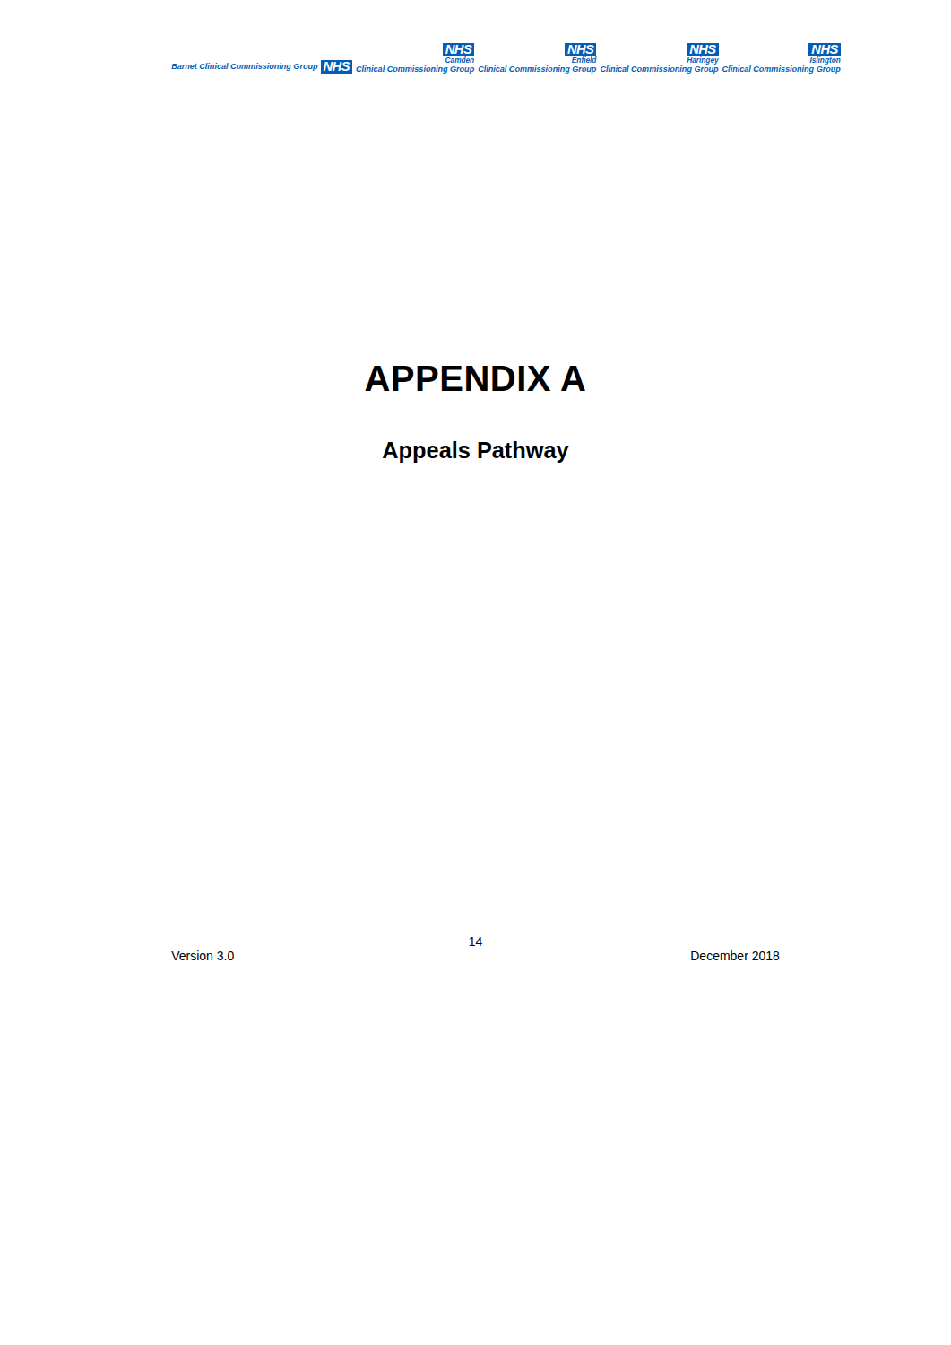NHS Barnet Clinical Commissioning Group
NHS Camden Clinical Commissioning Group
NHS Enfield Clinical Commissioning Group
NHS Haringey Clinical Commissioning Group
NHS Islington Clinical Commissioning Group
APPENDIX A
Appeals Pathway
14
Version 3.0 December 2018